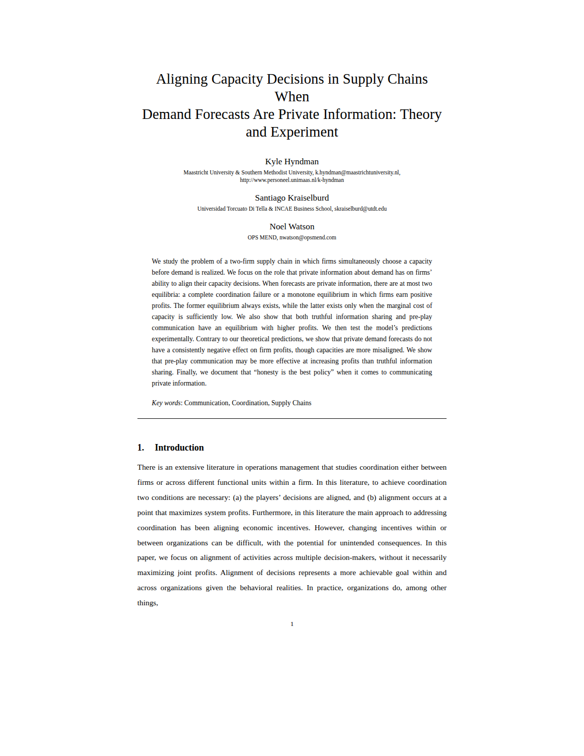Aligning Capacity Decisions in Supply Chains When
Demand Forecasts Are Private Information: Theory
and Experiment
Kyle Hyndman
Maastricht University & Southern Methodist University, k.hyndman@maastrichtuniversity.nl,
http://www.personeel.unimaas.nl/k-hyndman
Santiago Kraiselburd
Universidad Torcuato Di Tella & INCAE Business School, skraiselburd@utdt.edu
Noel Watson
OPS MEND, nwatson@opsmend.com
We study the problem of a two-firm supply chain in which firms simultaneously choose a capacity before demand is realized. We focus on the role that private information about demand has on firms’ ability to align their capacity decisions. When forecasts are private information, there are at most two equilibria: a complete coordination failure or a monotone equilibrium in which firms earn positive profits. The former equilibrium always exists, while the latter exists only when the marginal cost of capacity is sufficiently low. We also show that both truthful information sharing and pre-play communication have an equilibrium with higher profits. We then test the model’s predictions experimentally. Contrary to our theoretical predictions, we show that private demand forecasts do not have a consistently negative effect on firm profits, though capacities are more misaligned. We show that pre-play communication may be more effective at increasing profits than truthful information sharing. Finally, we document that “honesty is the best policy” when it comes to communicating private information.
Key words: Communication, Coordination, Supply Chains
1. Introduction
There is an extensive literature in operations management that studies coordination either between firms or across different functional units within a firm. In this literature, to achieve coordination two conditions are necessary: (a) the players’ decisions are aligned, and (b) alignment occurs at a point that maximizes system profits. Furthermore, in this literature the main approach to addressing coordination has been aligning economic incentives. However, changing incentives within or between organizations can be difficult, with the potential for unintended consequences. In this paper, we focus on alignment of activities across multiple decision-makers, without it necessarily maximizing joint profits. Alignment of decisions represents a more achievable goal within and across organizations given the behavioral realities. In practice, organizations do, among other things,
1